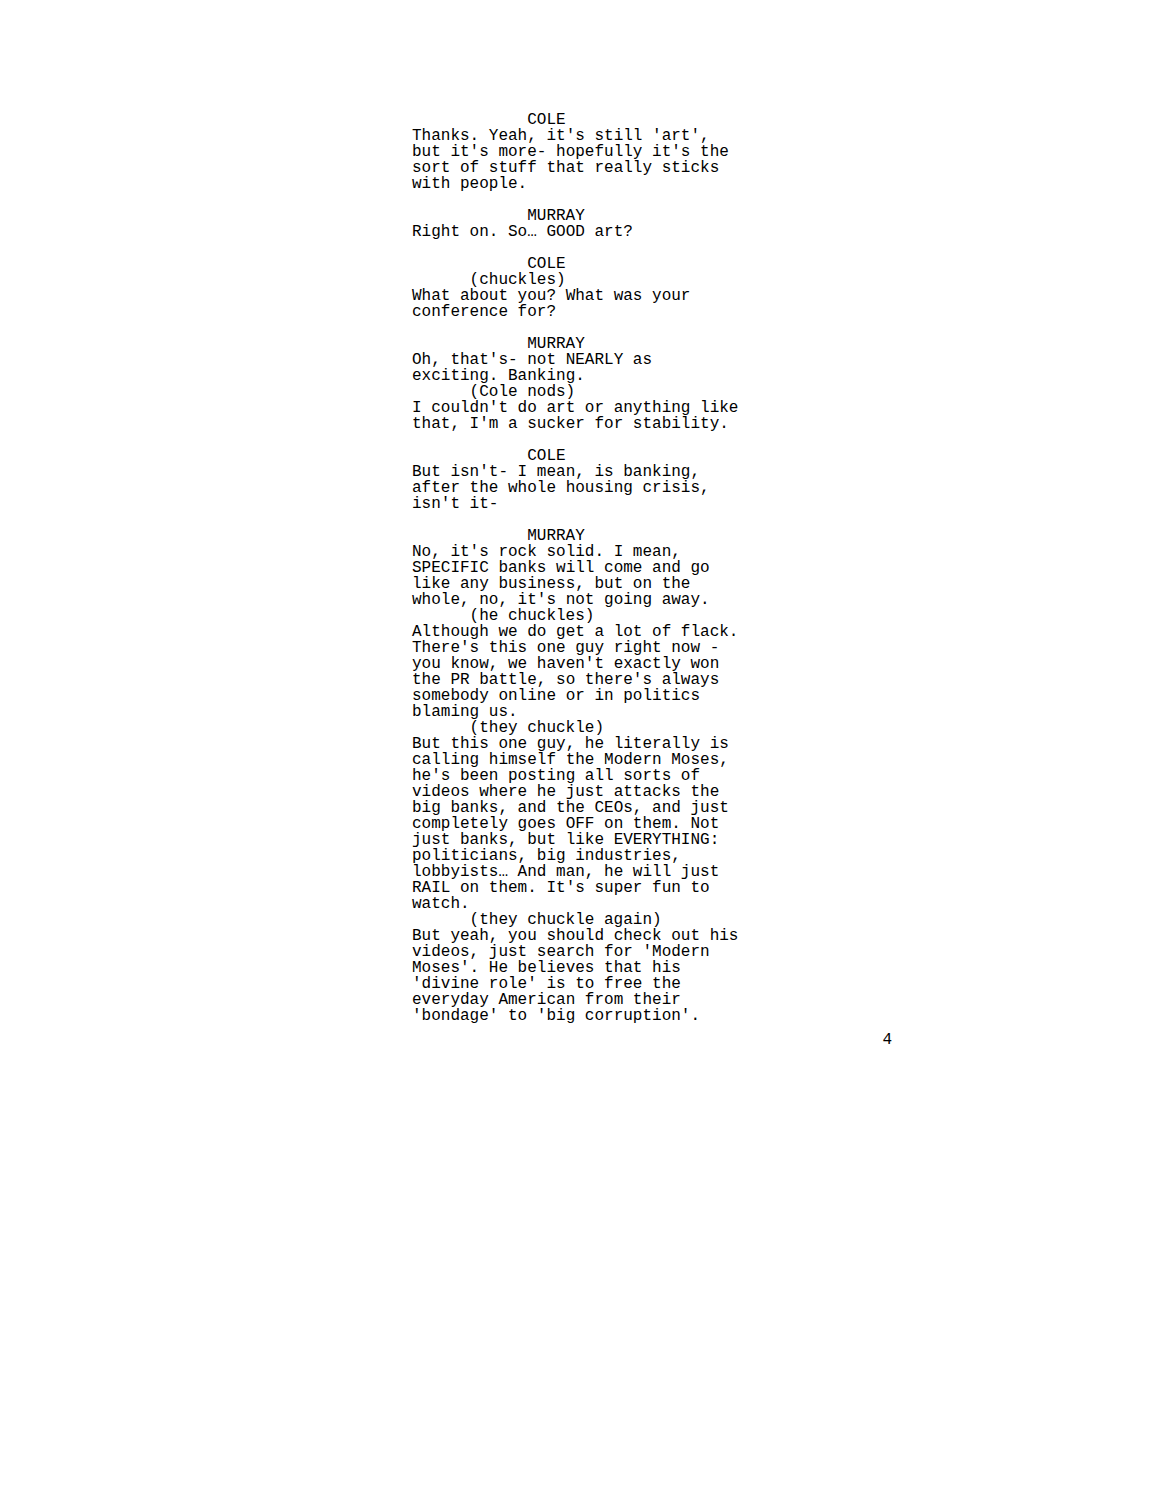COLE
Thanks. Yeah, it's still 'art', but it's more- hopefully it's the sort of stuff that really sticks with people.
MURRAY
Right on. So… GOOD art?
COLE
(chuckles)
What about you? What was your conference for?
MURRAY
Oh, that's- not NEARLY as exciting. Banking.
(Cole nods)
I couldn't do art or anything like that, I'm a sucker for stability.
COLE
But isn't- I mean, is banking, after the whole housing crisis, isn't it-
MURRAY
No, it's rock solid. I mean, SPECIFIC banks will come and go like any business, but on the whole, no, it's not going away.
(he chuckles)
Although we do get a lot of flack. There's this one guy right now - you know, we haven't exactly won the PR battle, so there's always somebody online or in politics blaming us.
(they chuckle)
But this one guy, he literally is calling himself the Modern Moses, he's been posting all sorts of videos where he just attacks the big banks, and the CEOs, and just completely goes OFF on them. Not just banks, but like EVERYTHING: politicians, big industries, lobbyists… And man, he will just RAIL on them. It's super fun to watch.
(they chuckle again)
But yeah, you should check out his videos, just search for 'Modern Moses'. He believes that his 'divine role' is to free the everyday American from their 'bondage' to 'big corruption'.
4